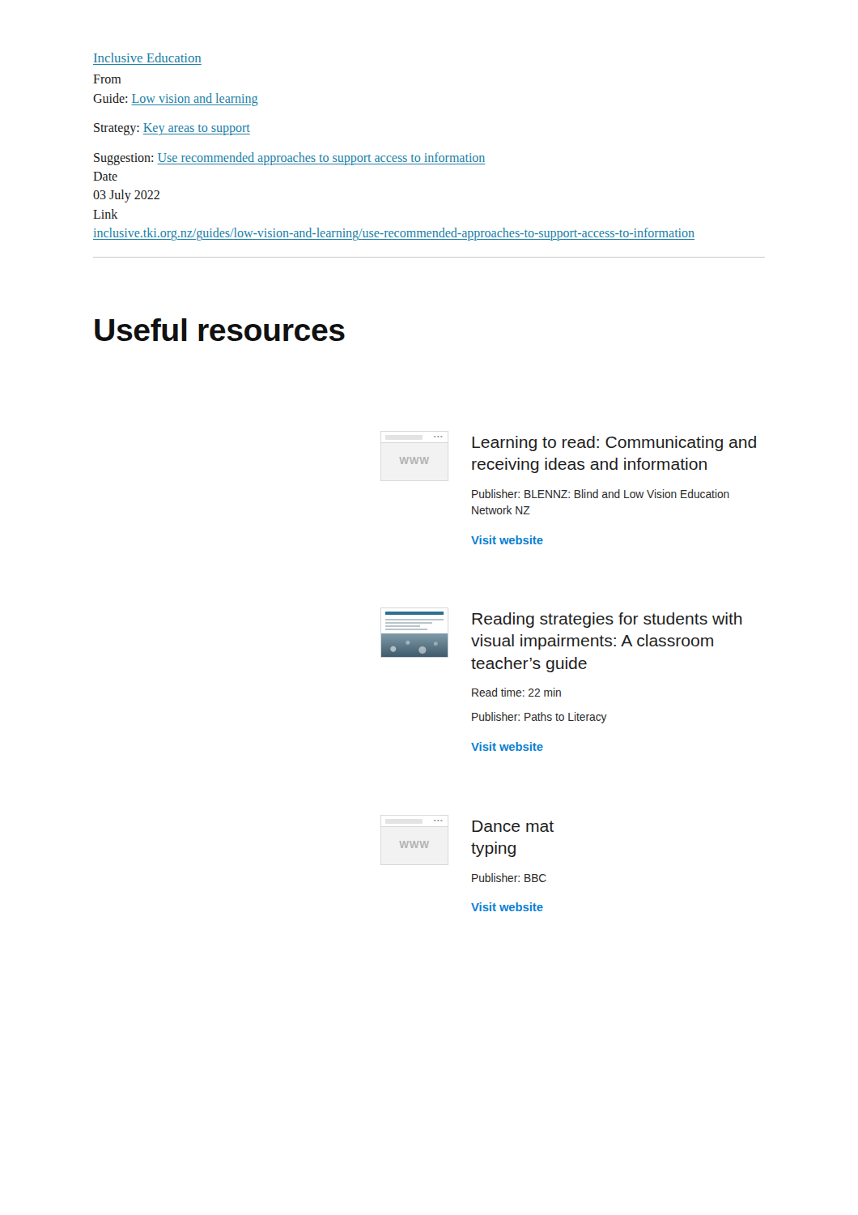Inclusive Education
From
Guide: Low vision and learning
Strategy: Key areas to support
Suggestion: Use recommended approaches to support access to information
Date03 July 2022
Link inclusive.tki.org.nz/guides/low-vision-and-learning/use-recommended-approaches-to-support-access-to-information
Useful resources
WWW
Learning to read: Communicating and receiving ideas and information
Publisher: BLENNZ: Blind and Low Vision Education Network NZ
Visit website
Reading strategies for students with visual impairments: A classroom teacher’s guide
Read time: 22 min
Publisher: Paths to Literacy
Visit website
WWW
Dance mat
typing
Publisher: BBC
Visit website